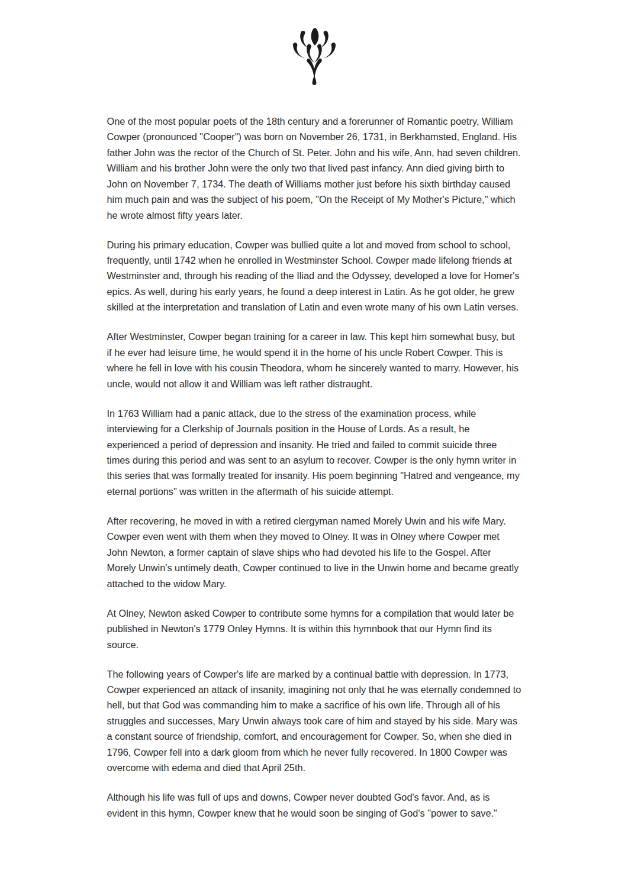One of the most popular poets of the 18th century and a forerunner of Romantic poetry, William Cowper (pronounced "Cooper") was born on November 26, 1731, in Berkhamsted, England. His father John was the rector of the Church of St. Peter. John and his wife, Ann, had seven children. William and his brother John were the only two that lived past infancy. Ann died giving birth to John on November 7, 1734. The death of Williams mother just before his sixth birthday caused him much pain and was the subject of his poem, "On the Receipt of My Mother's Picture," which he wrote almost fifty years later.
During his primary education, Cowper was bullied quite a lot and moved from school to school, frequently, until 1742 when he enrolled in Westminster School. Cowper made lifelong friends at Westminster and, through his reading of the Iliad and the Odyssey, developed a love for Homer's epics. As well, during his early years, he found a deep interest in Latin. As he got older, he grew skilled at the interpretation and translation of Latin and even wrote many of his own Latin verses.
After Westminster, Cowper began training for a career in law. This kept him somewhat busy, but if he ever had leisure time, he would spend it in the home of his uncle Robert Cowper. This is where he fell in love with his cousin Theodora, whom he sincerely wanted to marry. However, his uncle, would not allow it and William was left rather distraught.
In 1763 William had a panic attack, due to the stress of the examination process, while interviewing for a Clerkship of Journals position in the House of Lords. As a result, he experienced a period of depression and insanity. He tried and failed to commit suicide three times during this period and was sent to an asylum to recover. Cowper is the only hymn writer in this series that was formally treated for insanity. His poem beginning "Hatred and vengeance, my eternal portions" was written in the aftermath of his suicide attempt.
After recovering, he moved in with a retired clergyman named Morely Uwin and his wife Mary. Cowper even went with them when they moved to Olney. It was in Olney where Cowper met John Newton, a former captain of slave ships who had devoted his life to the Gospel. After Morely Unwin's untimely death, Cowper continued to live in the Unwin home and became greatly attached to the widow Mary.
At Olney, Newton asked Cowper to contribute some hymns for a compilation that would later be published in Newton's 1779 Onley Hymns. It is within this hymnbook that our Hymn find its source.
The following years of Cowper's life are marked by a continual battle with depression. In 1773, Cowper experienced an attack of insanity, imagining not only that he was eternally condemned to hell, but that God was commanding him to make a sacrifice of his own life. Through all of his struggles and successes, Mary Unwin always took care of him and stayed by his side. Mary was a constant source of friendship, comfort, and encouragement for Cowper. So, when she died in 1796, Cowper fell into a dark gloom from which he never fully recovered. In 1800 Cowper was overcome with edema and died that April 25th.
Although his life was full of ups and downs, Cowper never doubted God's favor. And, as is evident in this hymn, Cowper knew that he would soon be singing of God's "power to save."